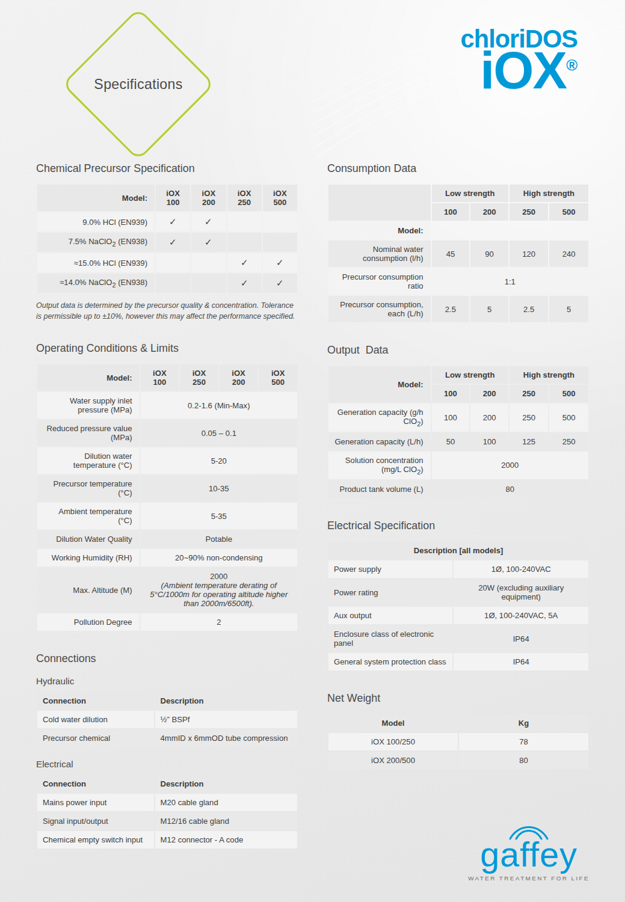Specifications
chloriDOS
iOX®
Chemical Precursor Specification
| Model: | iOX 100 | iOX 200 | iOX 250 | iOX 500 |
| --- | --- | --- | --- | --- |
| 9.0% HCl (EN939) | ✓ | ✓ | | |
| 7.5% NaClO 2 (EN938) | ✓ | ✓ | | |
| ≈15.0% HCl (EN939) | | | ✓ | ✓ |
| ≈14.0% NaClO 2 (EN938) | | | ✓ | ✓ |
Output data is determined by the precursor quality & concentration. Tolerance is permissible up to ±10%, however this may affect the performance specified.
Operating Conditions & Limits
| Model: | iOX 100 | iOX 250 | iOX 200 | iOX 500 |
| --- | --- | --- | --- | --- |
| Water supply inlet pressure (MPa) | 0.2-1.6 (Min-Max) |
| Reduced pressure value (MPa) | 0.05 – 0.1 |
| Dilution water temperature (°C) | 5-20 |
| Precursor temperature (°C) | 10-35 |
| Ambient temperature (°C) | 5-35 |
| Dilution Water Quality | Potable |
| Working Humidity (RH) | 20~90% non-condensing |
| Max. Altitude (M) | 2000 (Ambient temperature derating of 5°C/1000m for operating altitude higher than 2000m/6500ft). |
| Pollution Degree | 2 |
Connections
Hydraulic
| Connection | Description |
| --- | --- |
| Cold water dilution | ½” BSPf |
| Precursor chemical | 4mmID x 6mmOD tube compression |
Electrical
| Connection | Description |
| --- | --- |
| Mains power input | M20 cable gland |
| Signal input/output | M12/16 cable gland |
| Chemical empty switch input | M12 connector - A code |
Consumption Data
| | Low strength | High strength |
| --- | --- | --- |
| 100 | 200 | 250 | 500 |
| Model: | |
| Nominal water consumption (l/h) | 45 | 90 | 120 | 240 |
| Precursor consumption ratio | 1:1 |
| Precursor consumption, each (L/h) | 2.5 | 5 | 2.5 | 5 |
Output Data
| Model: | Low strength | High strength |
| --- | --- | --- |
| 100 | 200 | 250 | 500 |
| Generation capacity (g/h ClO 2 ) | 100 | 200 | 250 | 500 |
| Generation capacity (L/h) | 50 | 100 | 125 | 250 |
| Solution concentration (mg/L ClO 2 ) | 2000 |
| Product tank volume (L) | 80 |
Electrical Specification
| Description [all models] |
| --- |
| Power supply | 1Ø, 100-240VAC |
| Power rating | 20W (excluding auxiliary equipment) |
| Aux output | 1Ø, 100-240VAC, 5A |
| Enclosure class of electronic panel | IP64 |
| General system protection class | IP64 |
Net Weight
| Model | Kg |
| --- | --- |
| iOX 100/250 | 78 |
| iOX 200/500 | 80 |
gaffey
WATER TREATMENT FOR LIFE